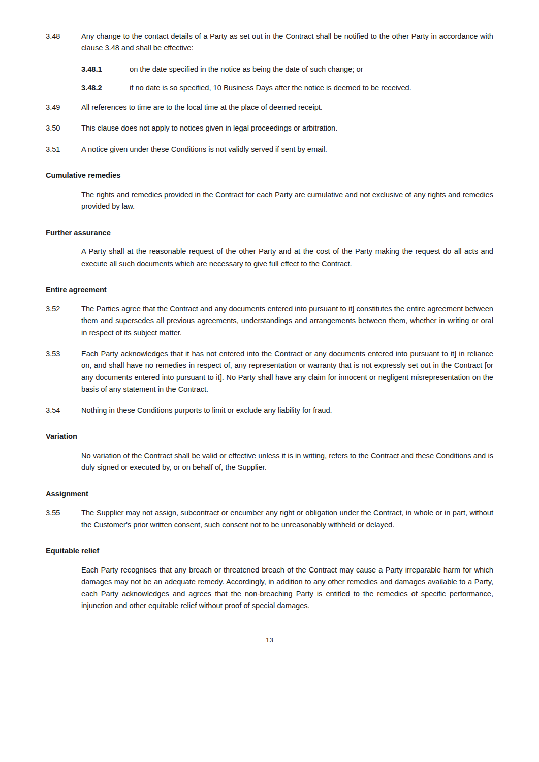3.48
Any change to the contact details of a Party as set out in the Contract shall be notified to the other Party in accordance with clause 3.48 and shall be effective:
3.48.1
on the date specified in the notice as being the date of such change; or
3.48.2
if no date is so specified, 10 Business Days after the notice is deemed to be received.
3.49
All references to time are to the local time at the place of deemed receipt.
3.50
This clause does not apply to notices given in legal proceedings or arbitration.
3.51
A notice given under these Conditions is not validly served if sent by email.
Cumulative remedies
The rights and remedies provided in the Contract for each Party are cumulative and not exclusive of any rights and remedies provided by law.
Further assurance
A Party shall at the reasonable request of the other Party and at the cost of the Party making the request do all acts and execute all such documents which are necessary to give full effect to the Contract.
Entire agreement
3.52
The Parties agree that the Contract and any documents entered into pursuant to it] constitutes the entire agreement between them and supersedes all previous agreements, understandings and arrangements between them, whether in writing or oral in respect of its subject matter.
3.53
Each Party acknowledges that it has not entered into the Contract or any documents entered into pursuant to it] in reliance on, and shall have no remedies in respect of, any representation or warranty that is not expressly set out in the Contract [or any documents entered into pursuant to it]. No Party shall have any claim for innocent or negligent misrepresentation on the basis of any statement in the Contract.
3.54
Nothing in these Conditions purports to limit or exclude any liability for fraud.
Variation
No variation of the Contract shall be valid or effective unless it is in writing, refers to the Contract and these Conditions and is duly signed or executed by, or on behalf of, the Supplier.
Assignment
3.55
The Supplier may not assign, subcontract or encumber any right or obligation under the Contract, in whole or in part, without the Customer's prior written consent, such consent not to be unreasonably withheld or delayed.
Equitable relief
Each Party recognises that any breach or threatened breach of the Contract may cause a Party irreparable harm for which damages may not be an adequate remedy. Accordingly, in addition to any other remedies and damages available to a Party, each Party acknowledges and agrees that the non-breaching Party is entitled to the remedies of specific performance, injunction and other equitable relief without proof of special damages.
13